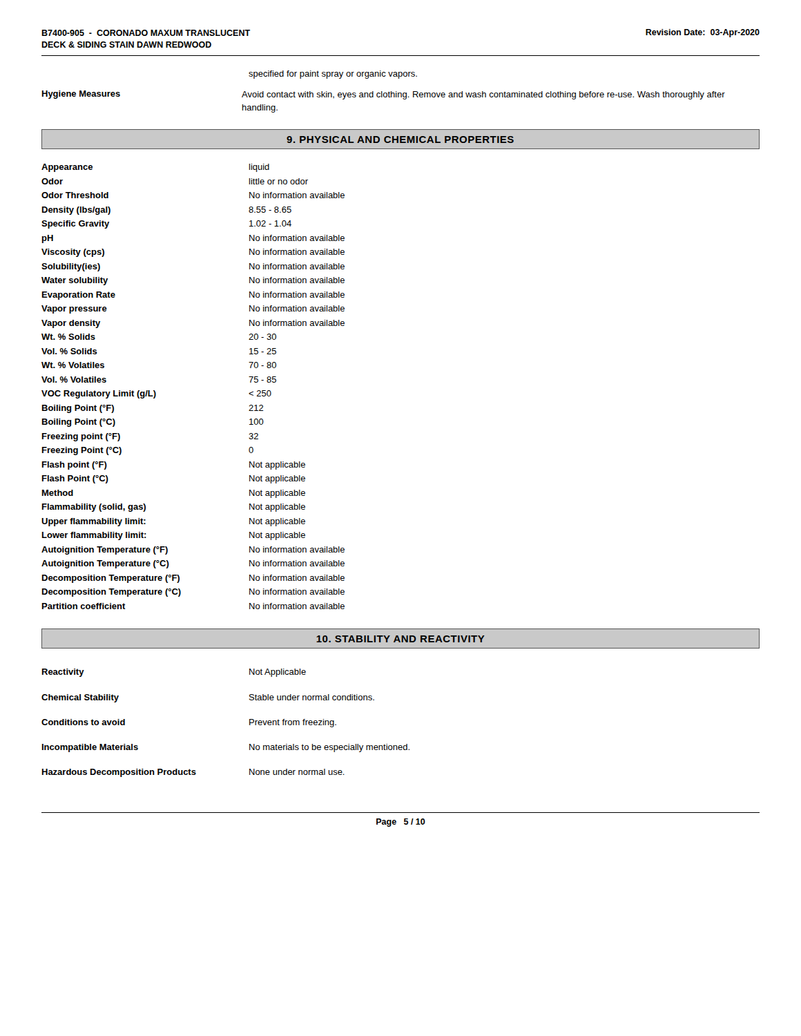B7400-905 - CORONADO MAXUM TRANSLUCENT
DECK & SIDING STAIN DAWN REDWOOD
Revision Date: 03-Apr-2020
specified for paint spray or organic vapors.
Hygiene Measures
Avoid contact with skin, eyes and clothing. Remove and wash contaminated clothing before re-use. Wash thoroughly after handling.
9. PHYSICAL AND CHEMICAL PROPERTIES
| Appearance | liquid |
| Odor | little or no odor |
| Odor Threshold | No information available |
| Density (lbs/gal) | 8.55 - 8.65 |
| Specific Gravity | 1.02 - 1.04 |
| pH | No information available |
| Viscosity (cps) | No information available |
| Solubility(ies) | No information available |
| Water solubility | No information available |
| Evaporation Rate | No information available |
| Vapor pressure | No information available |
| Vapor density | No information available |
| Wt. % Solids | 20 - 30 |
| Vol. % Solids | 15 - 25 |
| Wt. % Volatiles | 70 - 80 |
| Vol. % Volatiles | 75 - 85 |
| VOC Regulatory Limit (g/L) | < 250 |
| Boiling Point (°F) | 212 |
| Boiling Point (°C) | 100 |
| Freezing point (°F) | 32 |
| Freezing Point (°C) | 0 |
| Flash point (°F) | Not applicable |
| Flash Point (°C) | Not applicable |
| Method | Not applicable |
| Flammability (solid, gas) | Not applicable |
| Upper flammability limit: | Not applicable |
| Lower flammability limit: | Not applicable |
| Autoignition Temperature (°F) | No information available |
| Autoignition Temperature (°C) | No information available |
| Decomposition Temperature (°F) | No information available |
| Decomposition Temperature (°C) | No information available |
| Partition coefficient | No information available |
10. STABILITY AND REACTIVITY
| Reactivity | Not Applicable |
| Chemical Stability | Stable under normal conditions. |
| Conditions to avoid | Prevent from freezing. |
| Incompatible Materials | No materials to be especially mentioned. |
| Hazardous Decomposition Products | None under normal use. |
Page 5 / 10